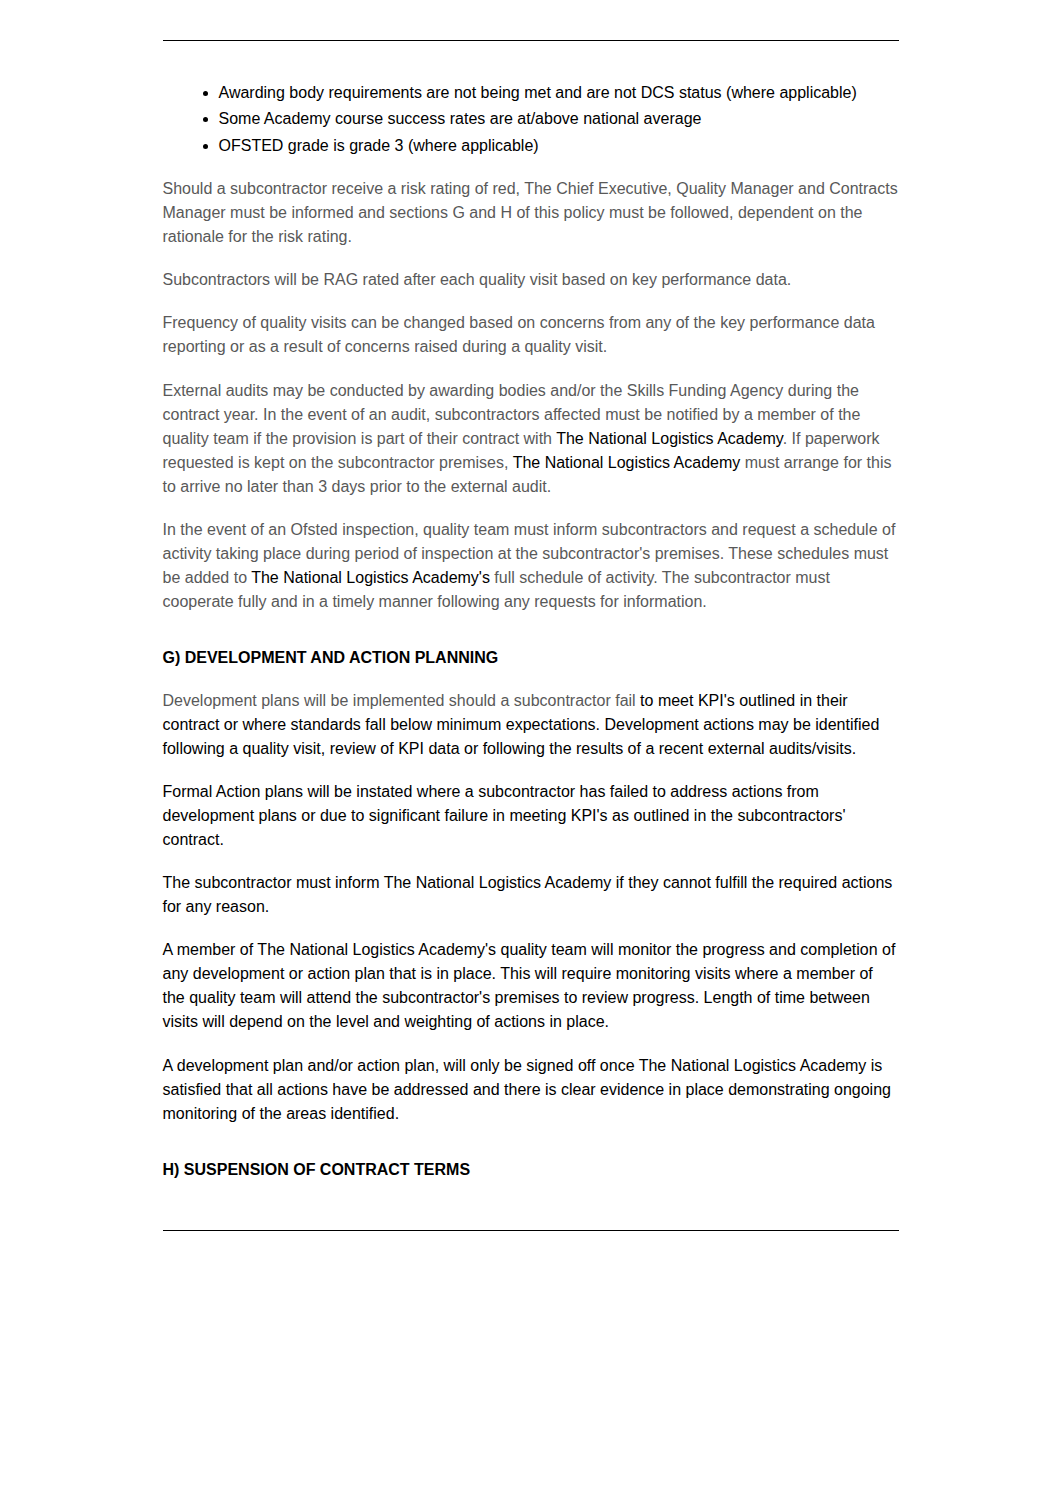Awarding body requirements are not being met and are not DCS status (where applicable)
Some Academy course success rates are at/above national average
OFSTED grade is grade 3 (where applicable)
Should a subcontractor receive a risk rating of red, The Chief Executive, Quality Manager and Contracts Manager must be informed and sections G and H of this policy must be followed, dependent on the rationale for the risk rating.
Subcontractors will be RAG rated after each quality visit based on key performance data.
Frequency of quality visits can be changed based on concerns from any of the key performance data reporting or as a result of concerns raised during a quality visit.
External audits may be conducted by awarding bodies and/or the Skills Funding Agency during the contract year. In the event of an audit, subcontractors affected must be notified by a member of the quality team if the provision is part of their contract with The National Logistics Academy. If paperwork requested is kept on the subcontractor premises, The National Logistics Academy must arrange for this to arrive no later than 3 days prior to the external audit.
In the event of an Ofsted inspection, quality team must inform subcontractors and request a schedule of activity taking place during period of inspection at the subcontractor's premises. These schedules must be added to The National Logistics Academy's full schedule of activity. The subcontractor must cooperate fully and in a timely manner following any requests for information.
G) DEVELOPMENT AND ACTION PLANNING
Development plans will be implemented should a subcontractor fail to meet KPI's outlined in their contract or where standards fall below minimum expectations. Development actions may be identified following a quality visit, review of KPI data or following the results of a recent external audits/visits.
Formal Action plans will be instated where a subcontractor has failed to address actions from development plans or due to significant failure in meeting KPI's as outlined in the subcontractors' contract.
The subcontractor must inform The National Logistics Academy if they cannot fulfill the required actions for any reason.
A member of The National Logistics Academy's quality team will monitor the progress and completion of any development or action plan that is in place. This will require monitoring visits where a member of the quality team will attend the subcontractor's premises to review progress. Length of time between visits will depend on the level and weighting of actions in place.
A development plan and/or action plan, will only be signed off once The National Logistics Academy is satisfied that all actions have be addressed and there is clear evidence in place demonstrating ongoing monitoring of the areas identified.
H) SUSPENSION OF CONTRACT TERMS